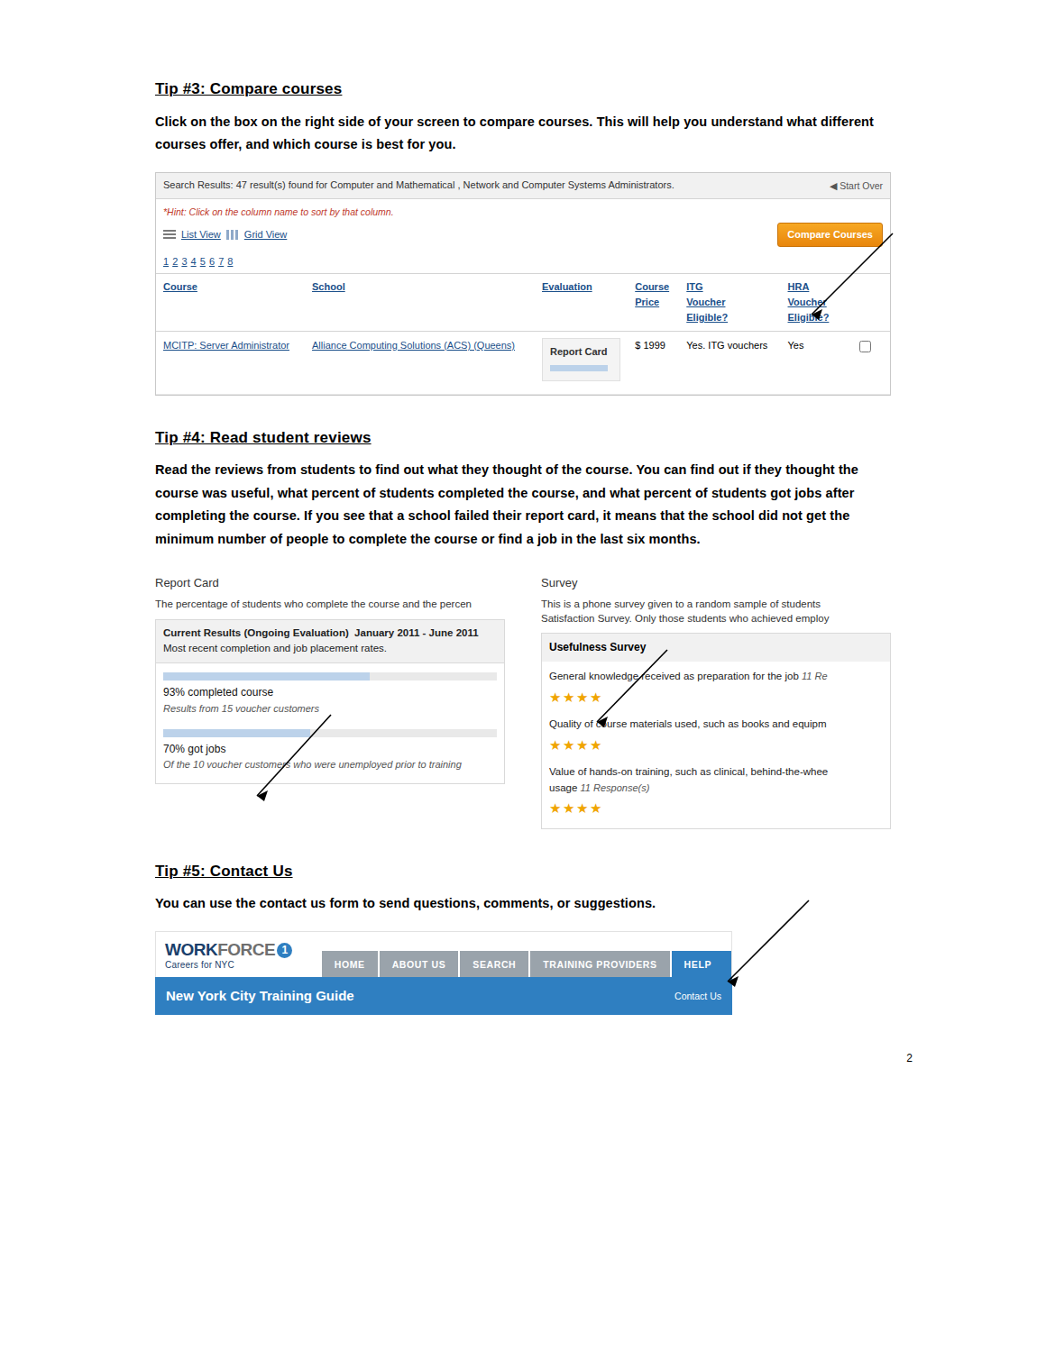Tip #3: Compare courses
Click on the box on the right side of your screen to compare courses. This will help you understand what different courses offer, and which course is best for you.
Search Results: 47 result(s) found for Computer and Mathematical , Network and Computer Systems Administrators. ◀ Start Over
*Hint: Click on the column name to sort by that column.
List View Grid View Compare Courses
1 2 3 4 5 6 7 8
| Course | School | Evaluation | Course Price | ITG Voucher Eligible? | HRA Voucher Eligible? | |
| --- | --- | --- | --- | --- | --- | --- |
| MCITP: Server Administrator | Alliance Computing Solutions (ACS) (Queens) | Report Card | $ 1999 | Yes. ITG vouchers | Yes | |
Tip #4: Read student reviews
Read the reviews from students to find out what they thought of the course. You can find out if they thought the course was useful, what percent of students completed the course, and what percent of students got jobs after completing the course. If you see that a school failed their report card, it means that the school did not get the minimum number of people to complete the course or find a job in the last six months.
Report Card
The percentage of students who complete the course and the percen
Current Results (Ongoing Evaluation) January 2011 - June 2011
Most recent completion and job placement rates.
93% completed course
Results from 15 voucher customers
70% got jobs
Of the 10 voucher customers who were unemployed prior to training
Survey
This is a phone survey given to a random sample of students
Satisfaction Survey. Only those students who achieved employ
Usefulness Survey
General knowledge received as preparation for the job 11 Re
★★★★
Quality of course materials used, such as books and equipm
★★★★
Value of hands-on training, such as clinical, behind-the-whee
usage 11 Response(s)
★★★★
Tip #5: Contact Us
You can use the contact us form to send questions, comments, or suggestions.
WORK FORCE 1
Careers for NYC
HOME ABOUT US SEARCH TRAINING PROVIDERS HELP
New York City Training Guide Contact Us
2